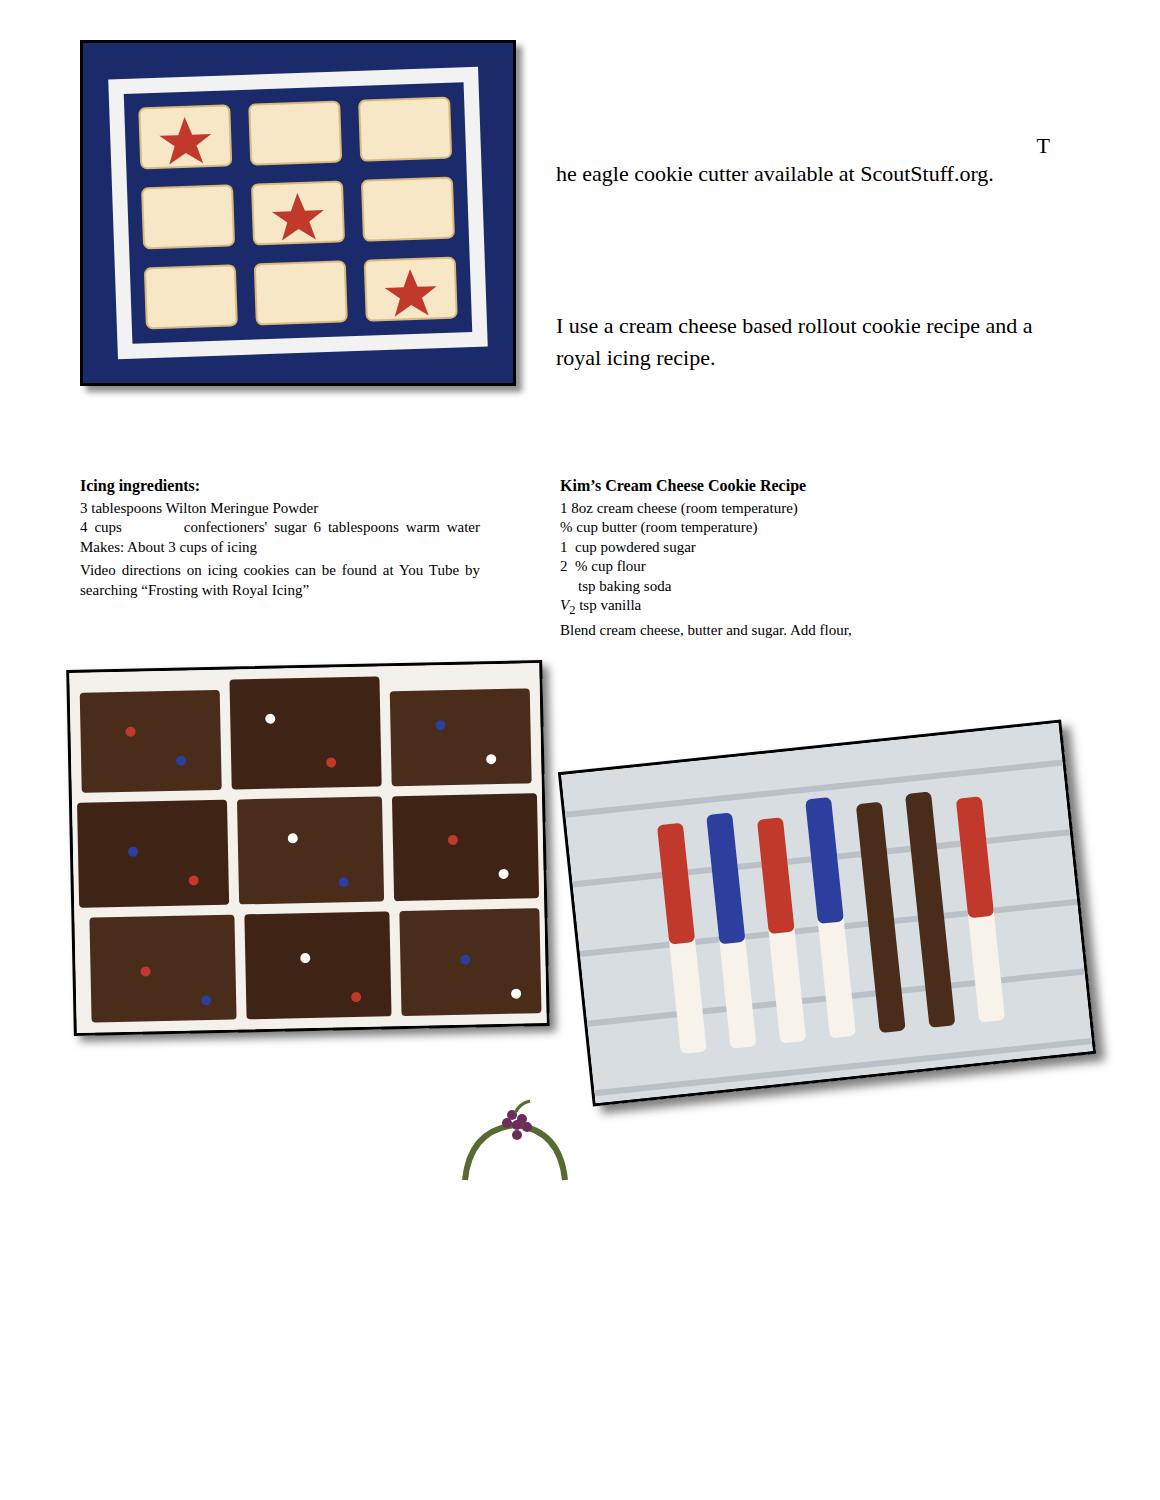T
he eagle cookie cutter available at ScoutStuff.org.
I use a cream cheese based rollout cookie recipe and a royal icing recipe.
Icing ingredients:
3 tablespoons Wilton Meringue Powder
4 cups confectioners' sugar 6 tablespoons warm water Makes: About 3 cups of icing
Video directions on icing cookies can be found at You Tube by searching “Frosting with Royal Icing”
Kim’s Cream Cheese Cookie Recipe
1 8oz cream cheese (room temperature)
% cup butter (room temperature)
1 cup powdered sugar
2 % cup flour
tsp baking soda
V2 tsp vanilla
Blend cream cheese, butter and sugar. Add flour,